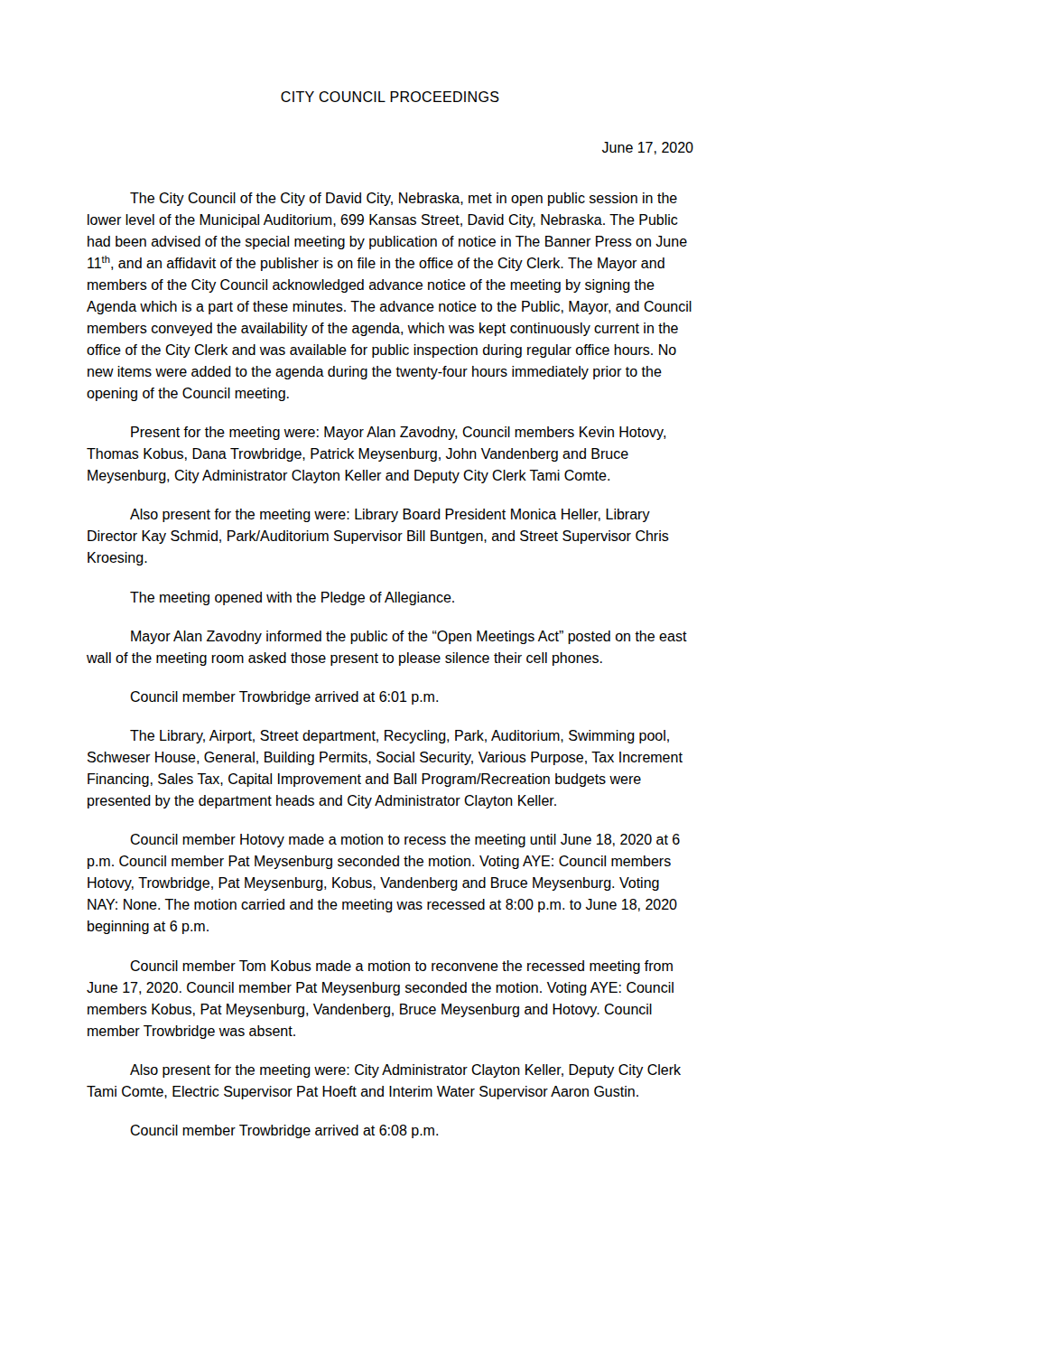CITY COUNCIL PROCEEDINGS
June 17, 2020
The City Council of the City of David City, Nebraska, met in open public session in the lower level of the Municipal Auditorium, 699 Kansas Street, David City, Nebraska. The Public had been advised of the special meeting by publication of notice in The Banner Press on June 11th, and an affidavit of the publisher is on file in the office of the City Clerk. The Mayor and members of the City Council acknowledged advance notice of the meeting by signing the Agenda which is a part of these minutes. The advance notice to the Public, Mayor, and Council members conveyed the availability of the agenda, which was kept continuously current in the office of the City Clerk and was available for public inspection during regular office hours. No new items were added to the agenda during the twenty-four hours immediately prior to the opening of the Council meeting.
Present for the meeting were: Mayor Alan Zavodny, Council members Kevin Hotovy, Thomas Kobus, Dana Trowbridge, Patrick Meysenburg, John Vandenberg and Bruce Meysenburg, City Administrator Clayton Keller and Deputy City Clerk Tami Comte.
Also present for the meeting were: Library Board President Monica Heller, Library Director Kay Schmid, Park/Auditorium Supervisor Bill Buntgen, and Street Supervisor Chris Kroesing.
The meeting opened with the Pledge of Allegiance.
Mayor Alan Zavodny informed the public of the “Open Meetings Act” posted on the east wall of the meeting room asked those present to please silence their cell phones.
Council member Trowbridge arrived at 6:01 p.m.
The Library, Airport, Street department, Recycling, Park, Auditorium, Swimming pool, Schweser House, General, Building Permits, Social Security, Various Purpose, Tax Increment Financing, Sales Tax, Capital Improvement and Ball Program/Recreation budgets were presented by the department heads and City Administrator Clayton Keller.
Council member Hotovy made a motion to recess the meeting until June 18, 2020 at 6 p.m. Council member Pat Meysenburg seconded the motion. Voting AYE: Council members Hotovy, Trowbridge, Pat Meysenburg, Kobus, Vandenberg and Bruce Meysenburg. Voting NAY: None. The motion carried and the meeting was recessed at 8:00 p.m. to June 18, 2020 beginning at 6 p.m.
Council member Tom Kobus made a motion to reconvene the recessed meeting from June 17, 2020. Council member Pat Meysenburg seconded the motion. Voting AYE: Council members Kobus, Pat Meysenburg, Vandenberg, Bruce Meysenburg and Hotovy. Council member Trowbridge was absent.
Also present for the meeting were: City Administrator Clayton Keller, Deputy City Clerk Tami Comte, Electric Supervisor Pat Hoeft and Interim Water Supervisor Aaron Gustin.
Council member Trowbridge arrived at 6:08 p.m.